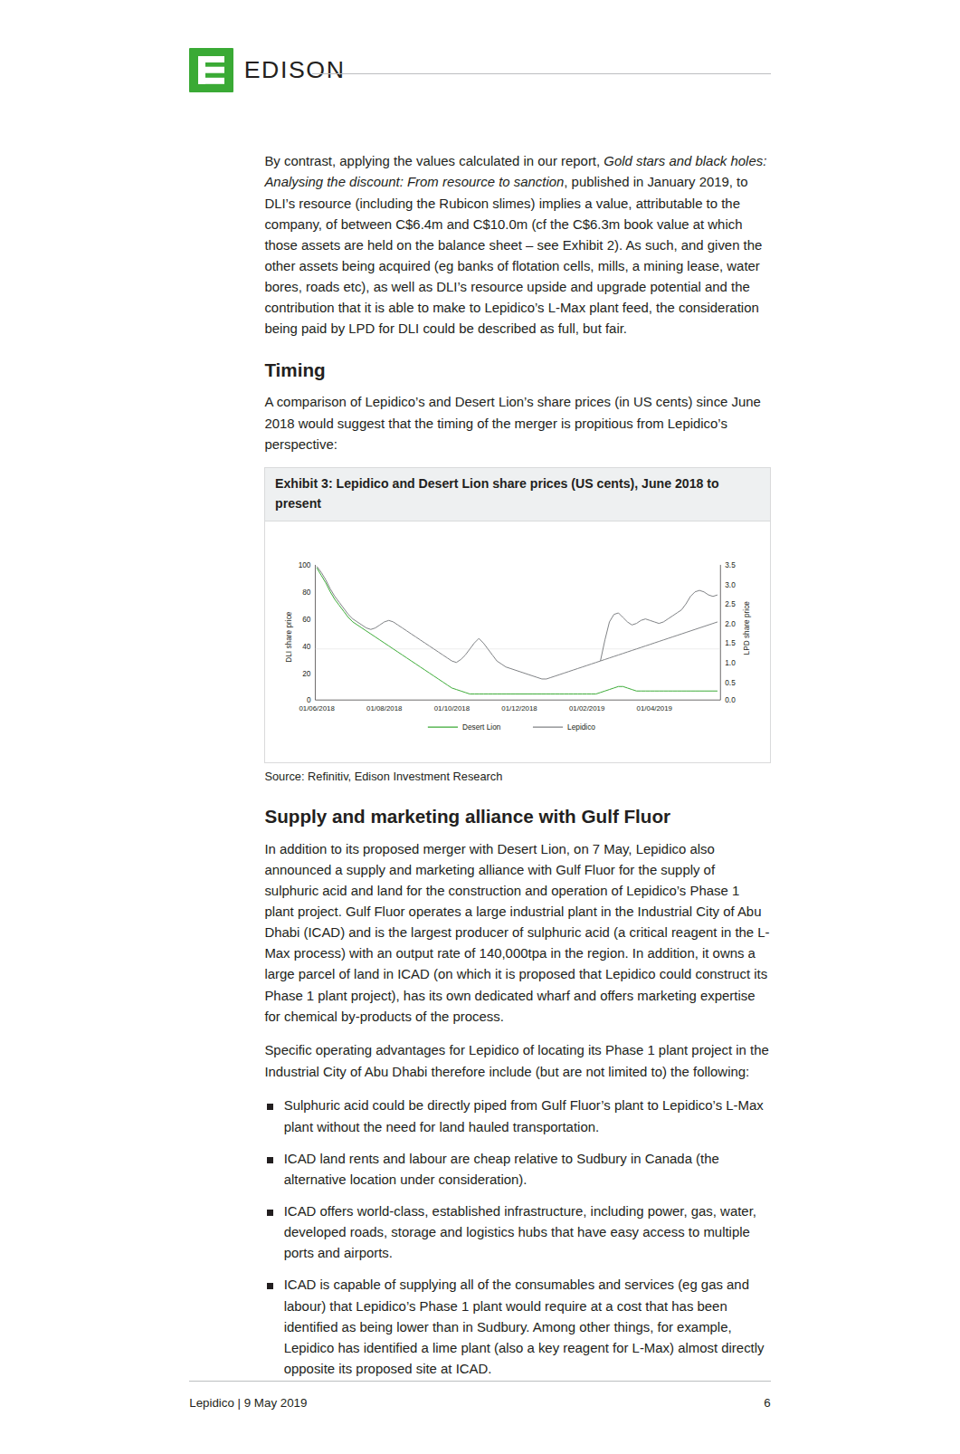EDISON
By contrast, applying the values calculated in our report, Gold stars and black holes: Analysing the discount: From resource to sanction, published in January 2019, to DLI’s resource (including the Rubicon slimes) implies a value, attributable to the company, of between C$6.4m and C$10.0m (cf the C$6.3m book value at which those assets are held on the balance sheet – see Exhibit 2). As such, and given the other assets being acquired (eg banks of flotation cells, mills, a mining lease, water bores, roads etc), as well as DLI’s resource upside and upgrade potential and the contribution that it is able to make to Lepidico’s L-Max plant feed, the consideration being paid by LPD for DLI could be described as full, but fair.
Timing
A comparison of Lepidico’s and Desert Lion’s share prices (in US cents) since June 2018 would suggest that the timing of the merger is propitious from Lepidico’s perspective:
Exhibit 3: Lepidico and Desert Lion share prices (US cents), June 2018 to present
100 80 60 40 20 0 3.5 3.0 2.5 2.0 1.5 1.0 0.5 0.0 DLI share price LPD share price 01/06/2018 01/08/2018 01/10/2018 01/12/2018 01/02/2019 01/04/2019 Desert Lion Lepidico
Source: Refinitiv, Edison Investment Research
Supply and marketing alliance with Gulf Fluor
In addition to its proposed merger with Desert Lion, on 7 May, Lepidico also announced a supply and marketing alliance with Gulf Fluor for the supply of sulphuric acid and land for the construction and operation of Lepidico’s Phase 1 plant project. Gulf Fluor operates a large industrial plant in the Industrial City of Abu Dhabi (ICAD) and is the largest producer of sulphuric acid (a critical reagent in the L-Max process) with an output rate of 140,000tpa in the region. In addition, it owns a large parcel of land in ICAD (on which it is proposed that Lepidico could construct its Phase 1 plant project), has its own dedicated wharf and offers marketing expertise for chemical by-products of the process.
Specific operating advantages for Lepidico of locating its Phase 1 plant project in the Industrial City of Abu Dhabi therefore include (but are not limited to) the following:
Sulphuric acid could be directly piped from Gulf Fluor’s plant to Lepidico’s L-Max plant without the need for land hauled transportation.
ICAD land rents and labour are cheap relative to Sudbury in Canada (the alternative location under consideration).
ICAD offers world-class, established infrastructure, including power, gas, water, developed roads, storage and logistics hubs that have easy access to multiple ports and airports.
ICAD is capable of supplying all of the consumables and services (eg gas and labour) that Lepidico’s Phase 1 plant would require at a cost that has been identified as being lower than in Sudbury. Among other things, for example, Lepidico has identified a lime plant (also a key reagent for L-Max) almost directly opposite its proposed site at ICAD.
Lepidico | 9 May 2019
6